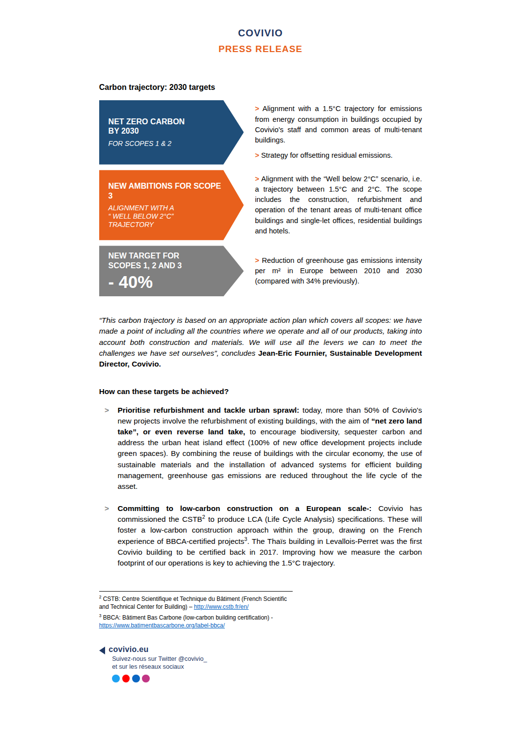COVIVIO
PRESS RELEASE
Carbon trajectory: 2030 targets
NET ZERO CARBON
BY 2030
FOR SCOPES 1 & 2
> Alignment with a 1.5°C trajectory for emissions from energy consumption in buildings occupied by Covivio's staff and common areas of multi-tenant buildings.
> Strategy for offsetting residual emissions.
NEW AMBITIONS FOR SCOPE 3
ALIGNMENT WITH A
“ WELL BELOW 2°C”
TRAJECTORY
> Alignment with the “Well below 2°C” scenario, i.e. a trajectory between 1.5°C and 2°C. The scope includes the construction, refurbishment and operation of the tenant areas of multi-tenant office buildings and single-let offices, residential buildings and hotels.
NEW TARGET FOR
SCOPES 1, 2 AND 3
- 40%
> Reduction of greenhouse gas emissions intensity per m² in Europe between 2010 and 2030 (compared with 34% previously).
“This carbon trajectory is based on an appropriate action plan which covers all scopes: we have made a point of including all the countries where we operate and all of our products, taking into account both construction and materials. We will use all the levers we can to meet the challenges we have set ourselves”, concludes Jean-Eric Fournier, Sustainable Development Director, Covivio.
How can these targets be achieved?
Prioritise refurbishment and tackle urban sprawl: today, more than 50% of Covivio's new projects involve the refurbishment of existing buildings, with the aim of “net zero land take”, or even reverse land take, to encourage biodiversity, sequester carbon and address the urban heat island effect (100% of new office development projects include green spaces). By combining the reuse of buildings with the circular economy, the use of sustainable materials and the installation of advanced systems for efficient building management, greenhouse gas emissions are reduced throughout the life cycle of the asset.
Committing to low-carbon construction on a European scale-: Covivio has commissioned the CSTB2 to produce LCA (Life Cycle Analysis) specifications. These will foster a low-carbon construction approach within the group, drawing on the French experience of BBCA-certified projects3. The Thaïs building in Levallois-Perret was the first Covivio building to be certified back in 2017. Improving how we measure the carbon footprint of our operations is key to achieving the 1.5°C trajectory.
2 CSTB: Centre Scientifique et Technique du Bâtiment (French Scientific and Technical Center for Building) – http://www.cstb.fr/en/
3 BBCA: Bâtiment Bas Carbone (low-carbon building certification) - https://www.batimentbascarbone.org/label-bbca/
covivio.eu
Suivez-nous sur Twitter @covivio_
et sur les réseaux sociaux